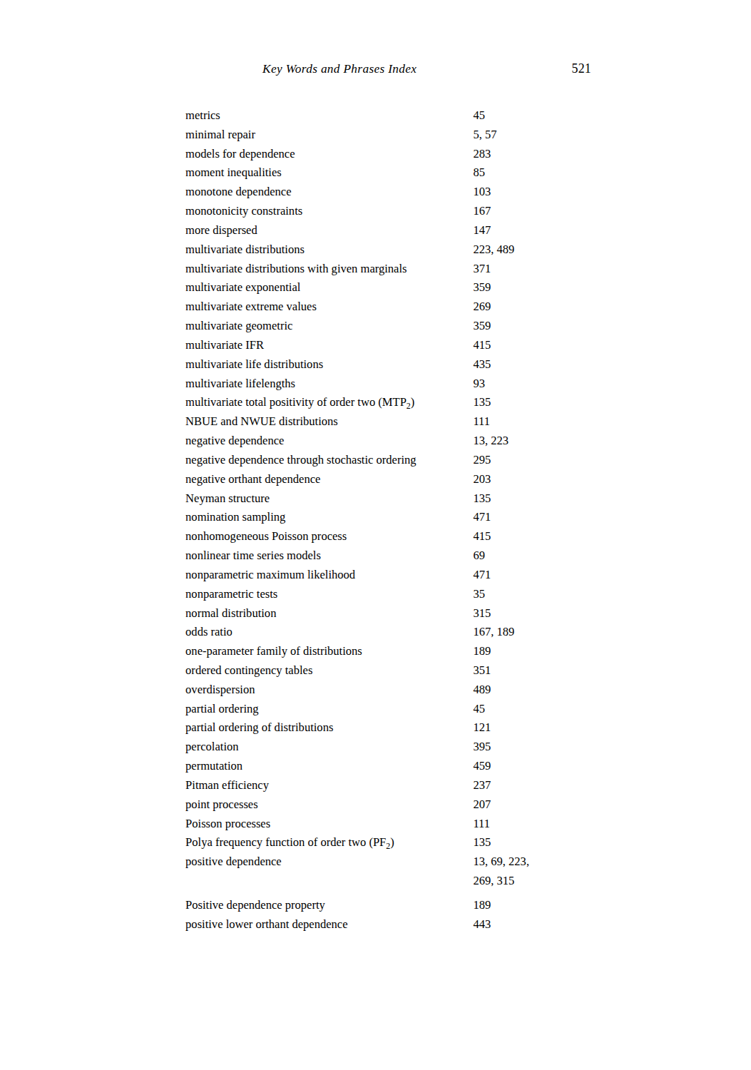Key Words and Phrases Index 521
| metrics | 45 |
| minimal repair | 5, 57 |
| models for dependence | 283 |
| moment inequalities | 85 |
| monotone dependence | 103 |
| monotonicity constraints | 167 |
| more dispersed | 147 |
| multivariate distributions | 223, 489 |
| multivariate distributions with given marginals | 371 |
| multivariate exponential | 359 |
| multivariate extreme values | 269 |
| multivariate geometric | 359 |
| multivariate IFR | 415 |
| multivariate life distributions | 435 |
| multivariate lifelengths | 93 |
| multivariate total positivity of order two (MTP 2 ) | 135 |
| NBUE and NWUE distributions | 111 |
| negative dependence | 13, 223 |
| negative dependence through stochastic ordering | 295 |
| negative orthant dependence | 203 |
| Neyman structure | 135 |
| nomination sampling | 471 |
| nonhomogeneous Poisson process | 415 |
| nonlinear time series models | 69 |
| nonparametric maximum likelihood | 471 |
| nonparametric tests | 35 |
| normal distribution | 315 |
| odds ratio | 167, 189 |
| one-parameter family of distributions | 189 |
| ordered contingency tables | 351 |
| overdispersion | 489 |
| partial ordering | 45 |
| partial ordering of distributions | 121 |
| percolation | 395 |
| permutation | 459 |
| Pitman efficiency | 237 |
| point processes | 207 |
| Poisson processes | 111 |
| Polya frequency function of order two (PF 2 ) | 135 |
| positive dependence | 13, 69, 223, 269, 315 |
| Positive dependence property | 189 |
| positive lower orthant dependence | 443 |